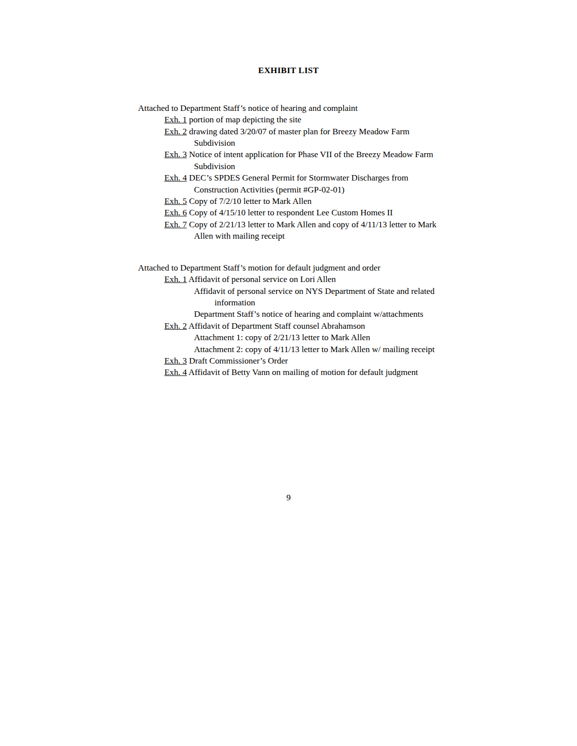EXHIBIT LIST
Attached to Department Staff’s notice of hearing and complaint
Exh. 1 portion of map depicting the site
Exh. 2 drawing dated 3/20/07 of master plan for Breezy Meadow Farm
Subdivision
Exh. 3 Notice of intent application for Phase VII of the Breezy Meadow Farm
Subdivision
Exh. 4 DEC’s SPDES General Permit for Stormwater Discharges from
Construction Activities (permit #GP-02-01)
Exh. 5 Copy of 7/2/10 letter to Mark Allen
Exh. 6 Copy of 4/15/10 letter to respondent Lee Custom Homes II
Exh. 7 Copy of 2/21/13 letter to Mark Allen and copy of 4/11/13 letter to Mark
Allen with mailing receipt
Attached to Department Staff’s motion for default judgment and order
Exh. 1 Affidavit of personal service on Lori Allen
Affidavit of personal service on NYS Department of State and related
information
Department Staff’s notice of hearing and complaint w/attachments
Exh. 2 Affidavit of Department Staff counsel Abrahamson
Attachment 1: copy of 2/21/13 letter to Mark Allen
Attachment 2: copy of 4/11/13 letter to Mark Allen w/ mailing receipt
Exh. 3 Draft Commissioner’s Order
Exh. 4 Affidavit of Betty Vann on mailing of motion for default judgment
9